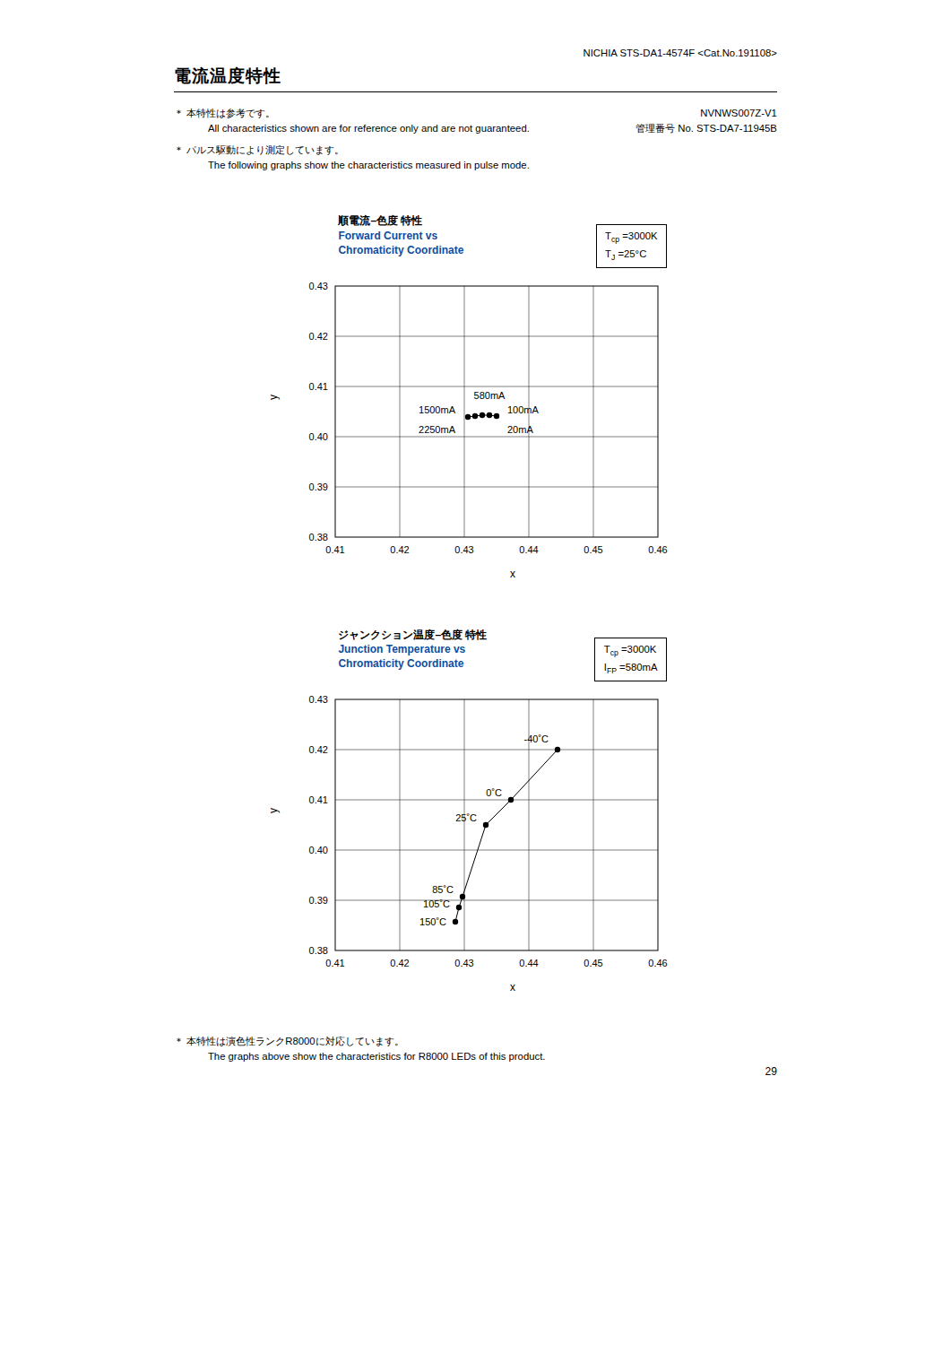NICHIA STS-DA1-4574F <Cat.No.191108>
電流温度特性
＊ 本特性は参考です。All characteristics shown are for reference only and are not guaranteed.
＊ パルス駆動により測定しています。The following graphs show the characteristics measured in pulse mode.
NVNWS007Z-V1
管理番号 No. STS-DA7-11945B
順電流–色度 特性
Forward Current vs
Chromaticity Coordinate
Tcp =3000K
TJ =25°C
y
0.43 0.42 0.41 0.40 0.39 0.38 0.41 0.42 0.43 0.44 0.45 0.46 580mA 1500mA 100mA 2250mA 20mA
x
ジャンクション温度–色度 特性
Junction Temperature vs
Chromaticity Coordinate
Tcp =3000K
IFP =580mA
y
0.43 0.42 0.41 0.40 0.39 0.38 0.41 0.42 0.43 0.44 0.45 0.46 -40˚C 0˚C 25˚C 85˚C 105˚C 150˚C
x
＊ 本特性は演色性ランクR8000に対応しています。The graphs above show the characteristics for R8000 LEDs of this product.
29